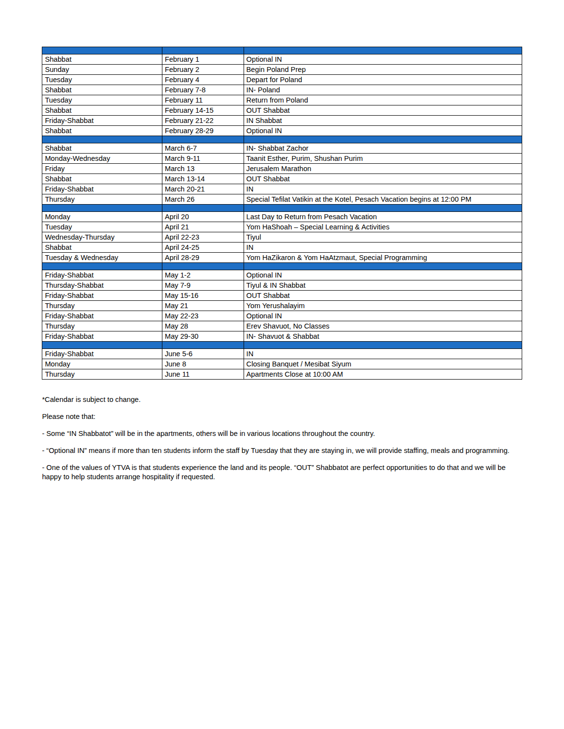| Shabbat | February 1 | Optional IN |
| Sunday | February 2 | Begin Poland Prep |
| Tuesday | February 4 | Depart for Poland |
| Shabbat | February 7-8 | IN- Poland |
| Tuesday | February 11 | Return from Poland |
| Shabbat | February 14-15 | OUT Shabbat |
| Friday-Shabbat | February 21-22 | IN Shabbat |
| Shabbat | February 28-29 | Optional IN |
| Shabbat | March 6-7 | IN- Shabbat Zachor |
| Monday-Wednesday | March 9-11 | Taanit Esther, Purim, Shushan Purim |
| Friday | March 13 | Jerusalem Marathon |
| Shabbat | March 13-14 | OUT Shabbat |
| Friday-Shabbat | March 20-21 | IN |
| Thursday | March 26 | Special Tefilat Vatikin at the Kotel, Pesach Vacation begins at 12:00 PM |
| Monday | April 20 | Last Day to Return from Pesach Vacation |
| Tuesday | April 21 | Yom HaShoah – Special Learning & Activities |
| Wednesday-Thursday | April 22-23 | Tiyul |
| Shabbat | April 24-25 | IN |
| Tuesday & Wednesday | April 28-29 | Yom HaZikaron & Yom HaAtzmaut, Special Programming |
| Friday-Shabbat | May 1-2 | Optional IN |
| Thursday-Shabbat | May 7-9 | Tiyul & IN Shabbat |
| Friday-Shabbat | May 15-16 | OUT Shabbat |
| Thursday | May 21 | Yom Yerushalayim |
| Friday-Shabbat | May 22-23 | Optional IN |
| Thursday | May 28 | Erev Shavuot, No Classes |
| Friday-Shabbat | May 29-30 | IN- Shavuot & Shabbat |
| Friday-Shabbat | June 5-6 | IN |
| Monday | June 8 | Closing Banquet / Mesibat Siyum |
| Thursday | June 11 | Apartments Close at 10:00 AM |
*Calendar is subject to change.
Please note that:
- Some “IN Shabbatot” will be in the apartments, others will be in various locations throughout the country.
- “Optional IN” means if more than ten students inform the staff by Tuesday that they are staying in, we will provide staffing, meals and programming.
- One of the values of YTVA is that students experience the land and its people. “OUT” Shabbatot are perfect opportunities to do that and we will be happy to help students arrange hospitality if requested.